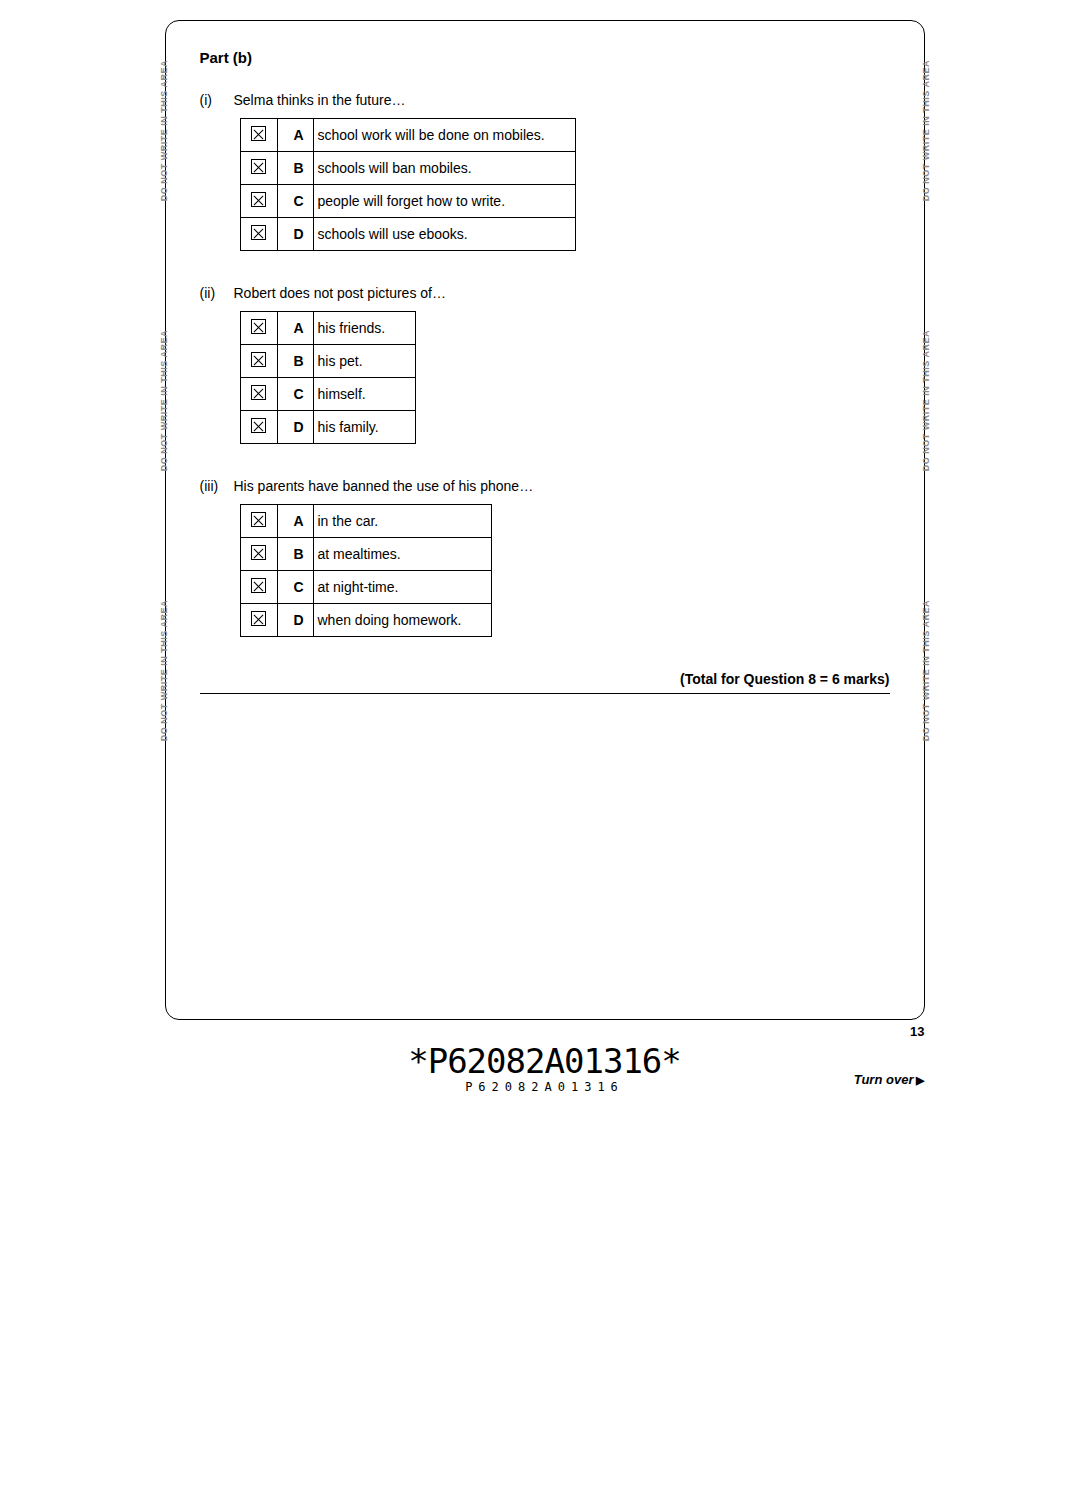DO NOT WRITE IN THIS AREA
DO NOT WRITE IN THIS AREA
DO NOT WRITE IN THIS AREA
DO NOT WRITE IN THIS AREA
DO NOT WRITE IN THIS AREA
DO NOT WRITE IN THIS AREA
Part (b)
(i) Selma thinks in the future…
| | A | school work will be done on mobiles. |
| | B | schools will ban mobiles. |
| | C | people will forget how to write. |
| | D | schools will use ebooks. |
(ii) Robert does not post pictures of…
| | A | his friends. |
| | B | his pet. |
| | C | himself. |
| | D | his family. |
(iii) His parents have banned the use of his phone…
| | A | in the car. |
| | B | at mealtimes. |
| | C | at night-time. |
| | D | when doing homework. |
(Total for Question 8 = 6 marks)
13
*P62082A01316*
P62082A01316
Turn over